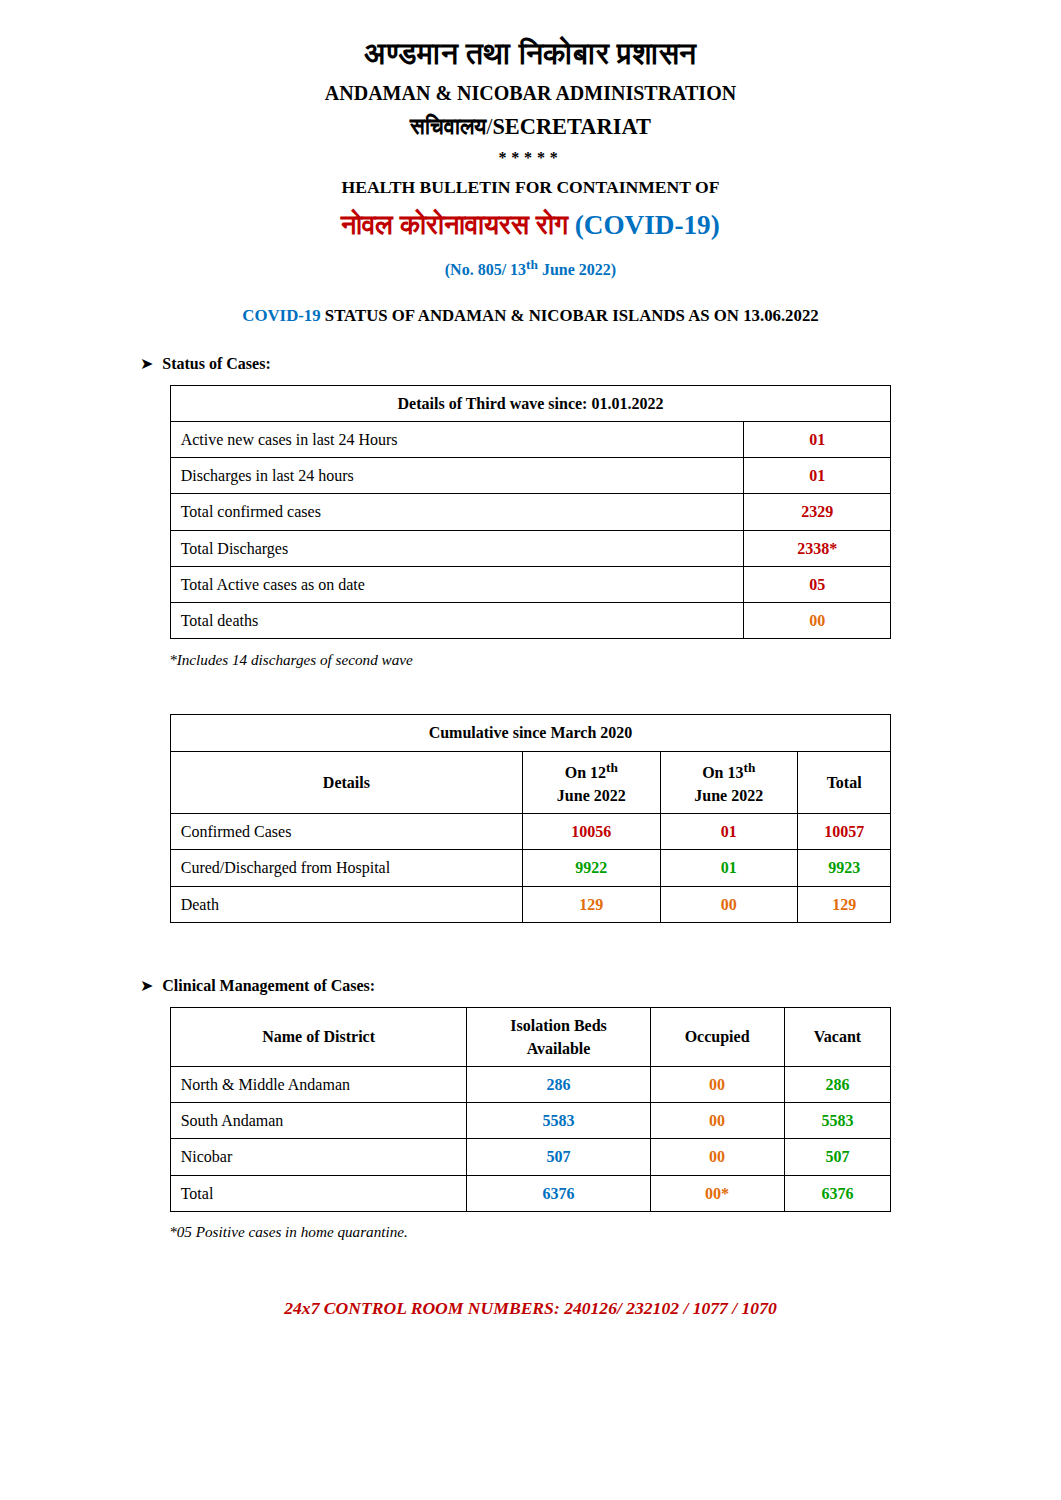अण्डमान तथा निकोबार प्रशासन
ANDAMAN & NICOBAR ADMINISTRATION
सचिवालय/SECRETARIAT
*****
HEALTH BULLETIN FOR CONTAINMENT OF
नोवल कोरोनावायरस रोग (COVID-19)
(No. 805/ 13th June 2022)
COVID-19 STATUS OF ANDAMAN & NICOBAR ISLANDS AS ON 13.06.2022
Status of Cases:
Details of Third wave since: 01.01.2022
| Active new cases in last 24 Hours | 01 |
| Discharges in last 24 hours | 01 |
| Total confirmed cases | 2329 |
| Total Discharges | 2338* |
| Total Active cases as on date | 05 |
| Total deaths | 00 |
*Includes 14 discharges of second wave
Cumulative since March 2020
| Details | On 12 th June 2022 | On 13 th June 2022 | Total |
| --- | --- | --- | --- |
| Confirmed Cases | 10056 | 01 | 10057 |
| Cured/Discharged from Hospital | 9922 | 01 | 9923 |
| Death | 129 | 00 | 129 |
Clinical Management of Cases:
| Name of District | Isolation Beds Available | Occupied | Vacant |
| --- | --- | --- | --- |
| North & Middle Andaman | 286 | 00 | 286 |
| South Andaman | 5583 | 00 | 5583 |
| Nicobar | 507 | 00 | 507 |
| Total | 6376 | 00* | 6376 |
*05 Positive cases in home quarantine.
24x7 CONTROL ROOM NUMBERS: 240126/ 232102 / 1077 / 1070